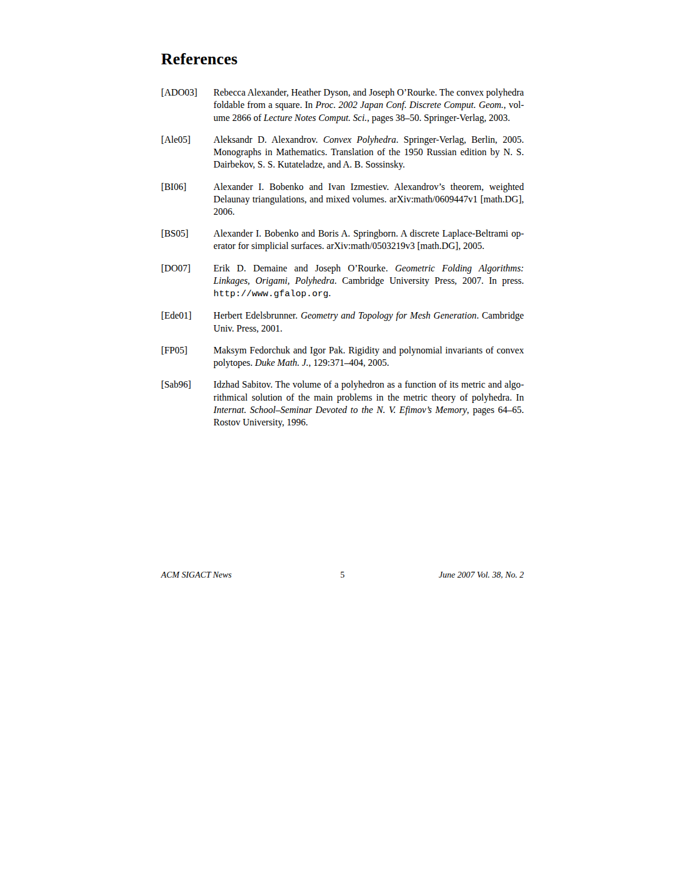References
[ADO03] Rebecca Alexander, Heather Dyson, and Joseph O’Rourke. The convex polyhedra foldable from a square. In Proc. 2002 Japan Conf. Discrete Comput. Geom., volume 2866 of Lecture Notes Comput. Sci., pages 38–50. Springer-Verlag, 2003.
[Ale05] Aleksandr D. Alexandrov. Convex Polyhedra. Springer-Verlag, Berlin, 2005. Monographs in Mathematics. Translation of the 1950 Russian edition by N. S. Dairbekov, S. S. Kutateladze, and A. B. Sossinsky.
[BI06] Alexander I. Bobenko and Ivan Izmestiev. Alexandrov’s theorem, weighted Delaunay triangulations, and mixed volumes. arXiv:math/0609447v1 [math.DG], 2006.
[BS05] Alexander I. Bobenko and Boris A. Springborn. A discrete Laplace-Beltrami operator for simplicial surfaces. arXiv:math/0503219v3 [math.DG], 2005.
[DO07] Erik D. Demaine and Joseph O’Rourke. Geometric Folding Algorithms: Linkages, Origami, Polyhedra. Cambridge University Press, 2007. In press. http://www.gfalop.org.
[Ede01] Herbert Edelsbrunner. Geometry and Topology for Mesh Generation. Cambridge Univ. Press, 2001.
[FP05] Maksym Fedorchuk and Igor Pak. Rigidity and polynomial invariants of convex polytopes. Duke Math. J., 129:371–404, 2005.
[Sab96] Idzhad Sabitov. The volume of a polyhedron as a function of its metric and algorithmical solution of the main problems in the metric theory of polyhedra. In Internat. School–Seminar Devoted to the N. V. Efimov’s Memory, pages 64–65. Rostov University, 1996.
ACM SIGACT News
5
June 2007 Vol. 38, No. 2